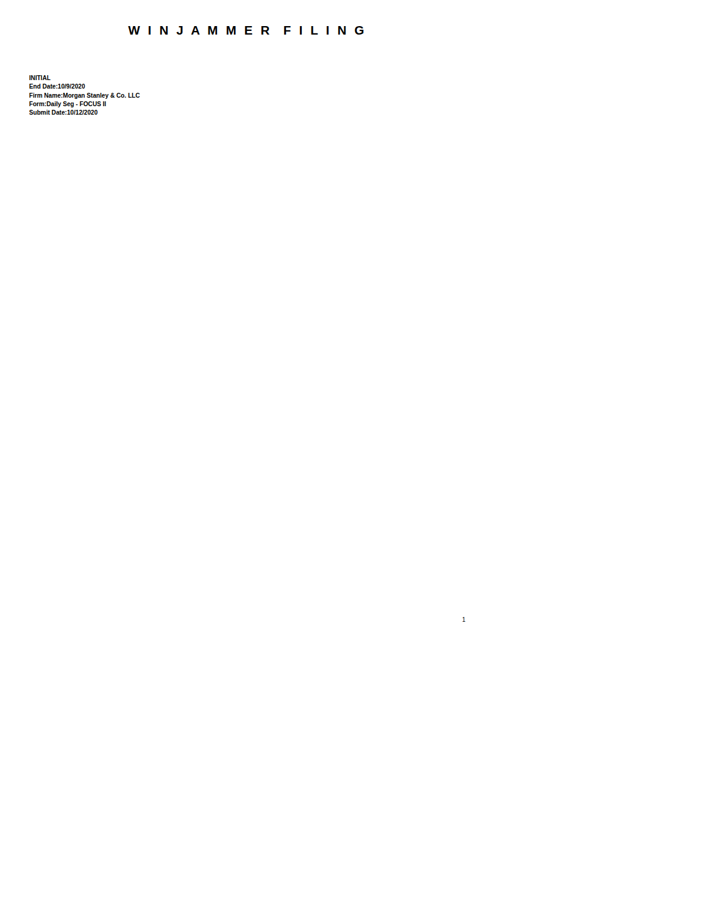W I N J A M M E R F I L I N G
INITIAL
End Date:10/9/2020
Firm Name:Morgan Stanley & Co. LLC
Form:Daily Seg - FOCUS II
Submit Date:10/12/2020
1